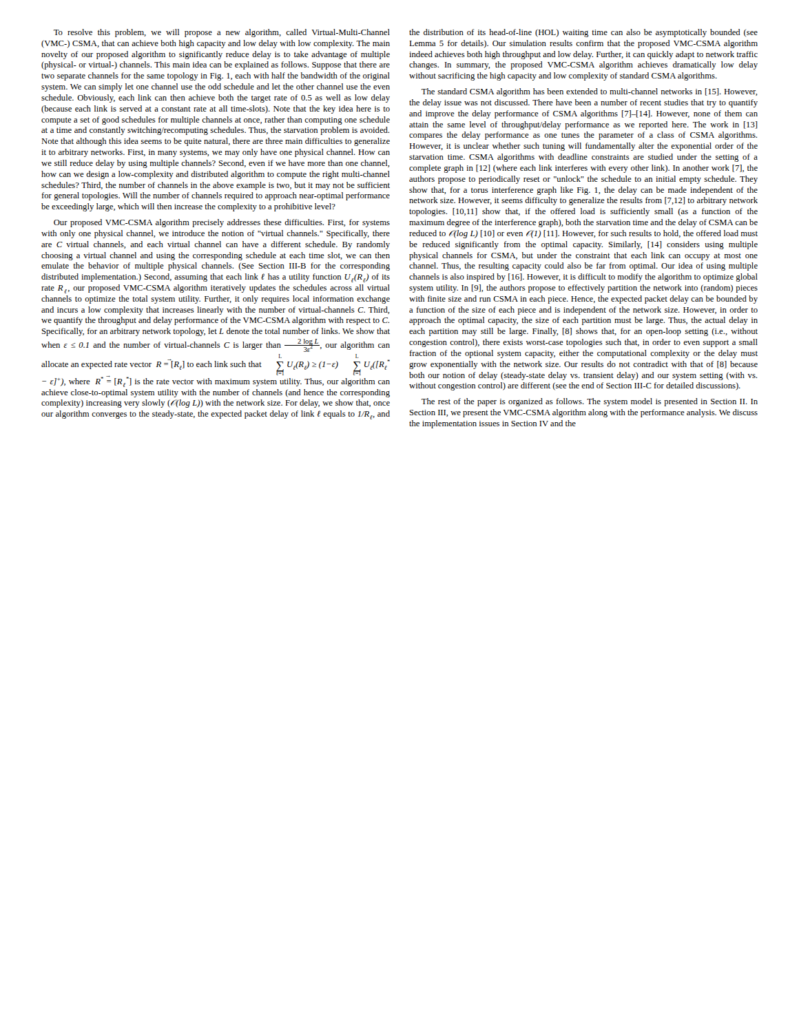To resolve this problem, we will propose a new algorithm, called Virtual-Multi-Channel (VMC-) CSMA, that can achieve both high capacity and low delay with low complexity. The main novelty of our proposed algorithm to significantly reduce delay is to take advantage of multiple (physical- or virtual-) channels. This main idea can be explained as follows. Suppose that there are two separate channels for the same topology in Fig. 1, each with half the bandwidth of the original system. We can simply let one channel use the odd schedule and let the other channel use the even schedule. Obviously, each link can then achieve both the target rate of 0.5 as well as low delay (because each link is served at a constant rate at all time-slots). Note that the key idea here is to compute a set of good schedules for multiple channels at once, rather than computing one schedule at a time and constantly switching/recomputing schedules. Thus, the starvation problem is avoided. Note that although this idea seems to be quite natural, there are three main difficulties to generalize it to arbitrary networks. First, in many systems, we may only have one physical channel. How can we still reduce delay by using multiple channels? Second, even if we have more than one channel, how can we design a low-complexity and distributed algorithm to compute the right multi-channel schedules? Third, the number of channels in the above example is two, but it may not be sufficient for general topologies. Will the number of channels required to approach near-optimal performance be exceedingly large, which will then increase the complexity to a prohibitive level?
Our proposed VMC-CSMA algorithm precisely addresses these difficulties. First, for systems with only one physical channel, we introduce the notion of "virtual channels." Specifically, there are C virtual channels, and each virtual channel can have a different schedule. By randomly choosing a virtual channel and using the corresponding schedule at each time slot, we can then emulate the behavior of multiple physical channels. (See Section III-B for the corresponding distributed implementation.) Second, assuming that each link ℓ has a utility function Uℓ(Rℓ) of its rate Rℓ, our proposed VMC-CSMA algorithm iteratively updates the schedules across all virtual channels to optimize the total system utility. Further, it only requires local information exchange and incurs a low complexity that increases linearly with the number of virtual-channels C. Third, we quantify the throughput and delay performance of the VMC-CSMA algorithm with respect to C. Specifically, for an arbitrary network topology, let L denote the total number of links. We show that when ε ≤ 0.1 and the number of virtual-channels C is larger than 2 log L 3ε2, our algorithm can allocate an expected rate vector R = [Rℓ] to each link such that L∑ℓ=1 Uℓ(Rℓ) ≥ (1−ε) L∑ℓ=1 Uℓ([Rℓ* − ε]+), where R* = [Rℓ*] is the rate vector with maximum system utility. Thus, our algorithm can achieve close-to-optimal system utility with the number of channels (and hence the corresponding complexity) increasing very slowly (𝒪(log L)) with the network size. For delay, we show that, once our algorithm converges to the steady-state, the expected packet delay of link ℓ equals to 1/Rℓ, and the distribution of its head-of-line (HOL) waiting time can also be asymptotically bounded (see Lemma 5 for details). Our simulation results confirm that the proposed VMC-CSMA algorithm indeed achieves both high throughput and low delay. Further, it can quickly adapt to network traffic changes. In summary, the proposed VMC-CSMA algorithm achieves dramatically low delay without sacrificing the high capacity and low complexity of standard CSMA algorithms.
The standard CSMA algorithm has been extended to multi-channel networks in [15]. However, the delay issue was not discussed. There have been a number of recent studies that try to quantify and improve the delay performance of CSMA algorithms [7]–[14]. However, none of them can attain the same level of throughput/delay performance as we reported here. The work in [13] compares the delay performance as one tunes the parameter of a class of CSMA algorithms. However, it is unclear whether such tuning will fundamentally alter the exponential order of the starvation time. CSMA algorithms with deadline constraints are studied under the setting of a complete graph in [12] (where each link interferes with every other link). In another work [7], the authors propose to periodically reset or "unlock" the schedule to an initial empty schedule. They show that, for a torus interference graph like Fig. 1, the delay can be made independent of the network size. However, it seems difficulty to generalize the results from [7,12] to arbitrary network topologies. [10,11] show that, if the offered load is sufficiently small (as a function of the maximum degree of the interference graph), both the starvation time and the delay of CSMA can be reduced to 𝒪(log L) [10] or even 𝒪(1) [11]. However, for such results to hold, the offered load must be reduced significantly from the optimal capacity. Similarly, [14] considers using multiple physical channels for CSMA, but under the constraint that each link can occupy at most one channel. Thus, the resulting capacity could also be far from optimal. Our idea of using multiple channels is also inspired by [16]. However, it is difficult to modify the algorithm to optimize global system utility. In [9], the authors propose to effectively partition the network into (random) pieces with finite size and run CSMA in each piece. Hence, the expected packet delay can be bounded by a function of the size of each piece and is independent of the network size. However, in order to approach the optimal capacity, the size of each partition must be large. Thus, the actual delay in each partition may still be large. Finally, [8] shows that, for an open-loop setting (i.e., without congestion control), there exists worst-case topologies such that, in order to even support a small fraction of the optional system capacity, either the computational complexity or the delay must grow exponentially with the network size. Our results do not contradict with that of [8] because both our notion of delay (steady-state delay vs. transient delay) and our system setting (with vs. without congestion control) are different (see the end of Section III-C for detailed discussions).
The rest of the paper is organized as follows. The system model is presented in Section II. In Section III, we present the VMC-CSMA algorithm along with the performance analysis. We discuss the implementation issues in Section IV and the